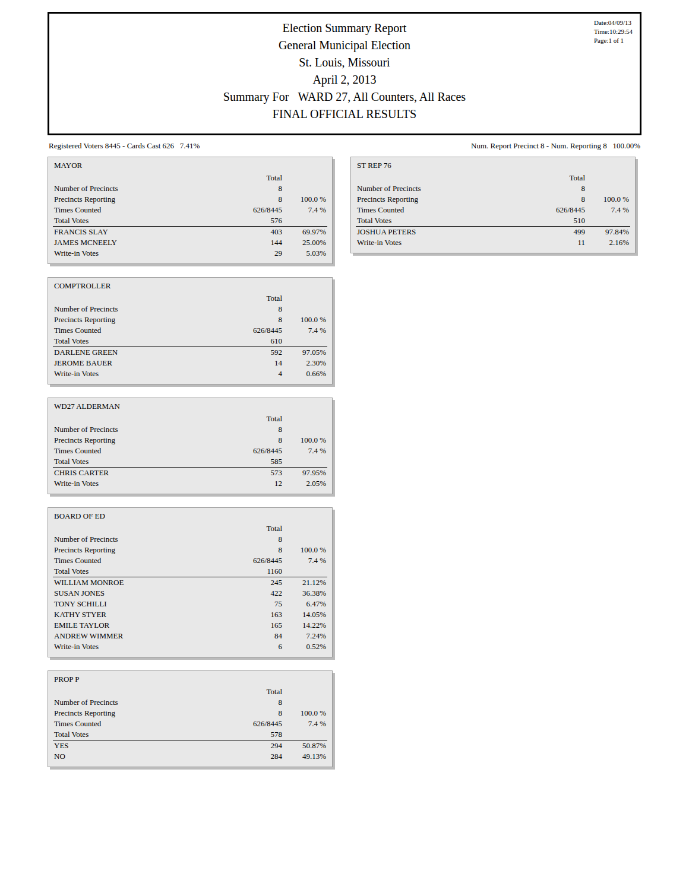Date:04/09/13
Time:10:29:54
Page:1 of 1
Election Summary Report
General Municipal Election
St. Louis, Missouri
April 2, 2013
Summary For WARD 27, All Counters, All Races
FINAL OFFICIAL RESULTS
Registered Voters 8445 - Cards Cast 626 7.41%
Num. Report Precinct 8 - Num. Reporting 8 100.00%
MAYOR
| | Total | |
| Number of Precincts | 8 | |
| Precincts Reporting | 8 | 100.0 % |
| Times Counted | 626/8445 | 7.4 % |
| Total Votes | 576 | |
| FRANCIS SLAY | 403 | 69.97% |
| JAMES MCNEELY | 144 | 25.00% |
| Write-in Votes | 29 | 5.03% |
COMPTROLLER
| | Total | |
| Number of Precincts | 8 | |
| Precincts Reporting | 8 | 100.0 % |
| Times Counted | 626/8445 | 7.4 % |
| Total Votes | 610 | |
| DARLENE GREEN | 592 | 97.05% |
| JEROME BAUER | 14 | 2.30% |
| Write-in Votes | 4 | 0.66% |
WD27 ALDERMAN
| | Total | |
| Number of Precincts | 8 | |
| Precincts Reporting | 8 | 100.0 % |
| Times Counted | 626/8445 | 7.4 % |
| Total Votes | 585 | |
| CHRIS CARTER | 573 | 97.95% |
| Write-in Votes | 12 | 2.05% |
BOARD OF ED
| | Total | |
| Number of Precincts | 8 | |
| Precincts Reporting | 8 | 100.0 % |
| Times Counted | 626/8445 | 7.4 % |
| Total Votes | 1160 | |
| WILLIAM MONROE | 245 | 21.12% |
| SUSAN JONES | 422 | 36.38% |
| TONY SCHILLI | 75 | 6.47% |
| KATHY STYER | 163 | 14.05% |
| EMILE TAYLOR | 165 | 14.22% |
| ANDREW WIMMER | 84 | 7.24% |
| Write-in Votes | 6 | 0.52% |
PROP P
| | Total | |
| Number of Precincts | 8 | |
| Precincts Reporting | 8 | 100.0 % |
| Times Counted | 626/8445 | 7.4 % |
| Total Votes | 578 | |
| YES | 294 | 50.87% |
| NO | 284 | 49.13% |
ST REP 76
| | Total | |
| Number of Precincts | 8 | |
| Precincts Reporting | 8 | 100.0 % |
| Times Counted | 626/8445 | 7.4 % |
| Total Votes | 510 | |
| JOSHUA PETERS | 499 | 97.84% |
| Write-in Votes | 11 | 2.16% |